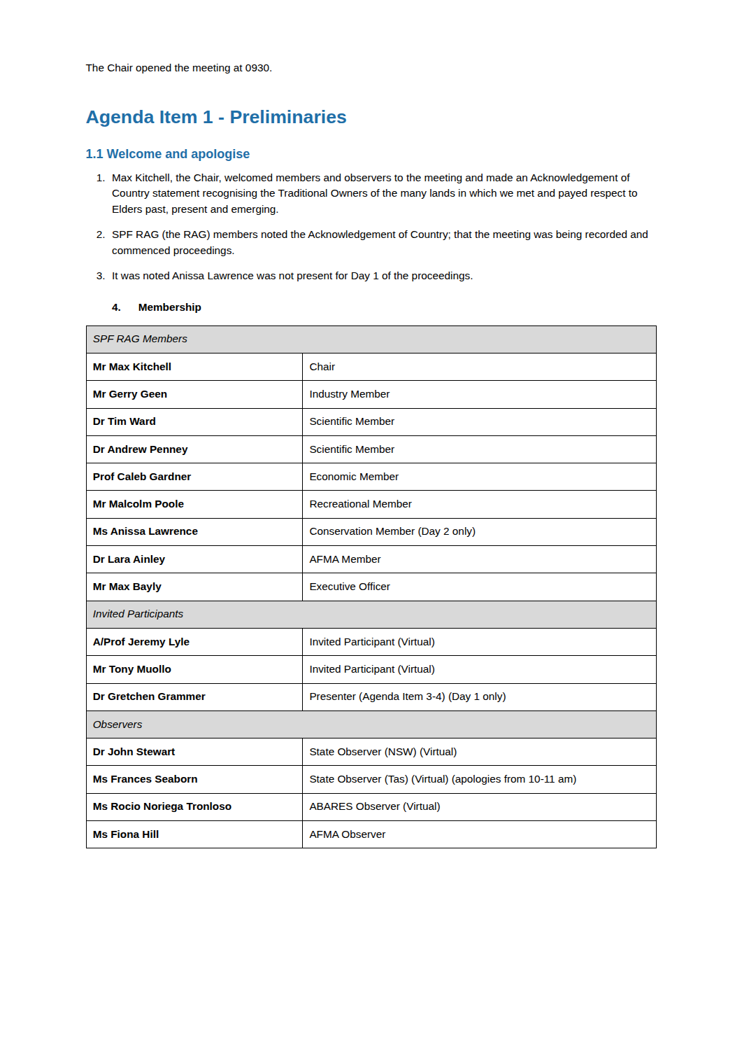The Chair opened the meeting at 0930.
Agenda Item 1 - Preliminaries
1.1 Welcome and apologise
Max Kitchell, the Chair, welcomed members and observers to the meeting and made an Acknowledgement of Country statement recognising the Traditional Owners of the many lands in which we met and payed respect to Elders past, present and emerging.
SPF RAG (the RAG) members noted the Acknowledgement of Country; that the meeting was being recorded and commenced proceedings.
It was noted Anissa Lawrence was not present for Day 1 of the proceedings.
4. Membership
| SPF RAG Members |
| Mr Max Kitchell | Chair |
| Mr Gerry Geen | Industry Member |
| Dr Tim Ward | Scientific Member |
| Dr Andrew Penney | Scientific Member |
| Prof Caleb Gardner | Economic Member |
| Mr Malcolm Poole | Recreational Member |
| Ms Anissa Lawrence | Conservation Member (Day 2 only) |
| Dr Lara Ainley | AFMA Member |
| Mr Max Bayly | Executive Officer |
| Invited Participants |
| A/Prof Jeremy Lyle | Invited Participant (Virtual) |
| Mr Tony Muollo | Invited Participant (Virtual) |
| Dr Gretchen Grammer | Presenter (Agenda Item 3-4) (Day 1 only) |
| Observers |
| Dr John Stewart | State Observer (NSW) (Virtual) |
| Ms Frances Seaborn | State Observer (Tas) (Virtual) (apologies from 10-11 am) |
| Ms Rocio Noriega Tronloso | ABARES Observer (Virtual) |
| Ms Fiona Hill | AFMA Observer |